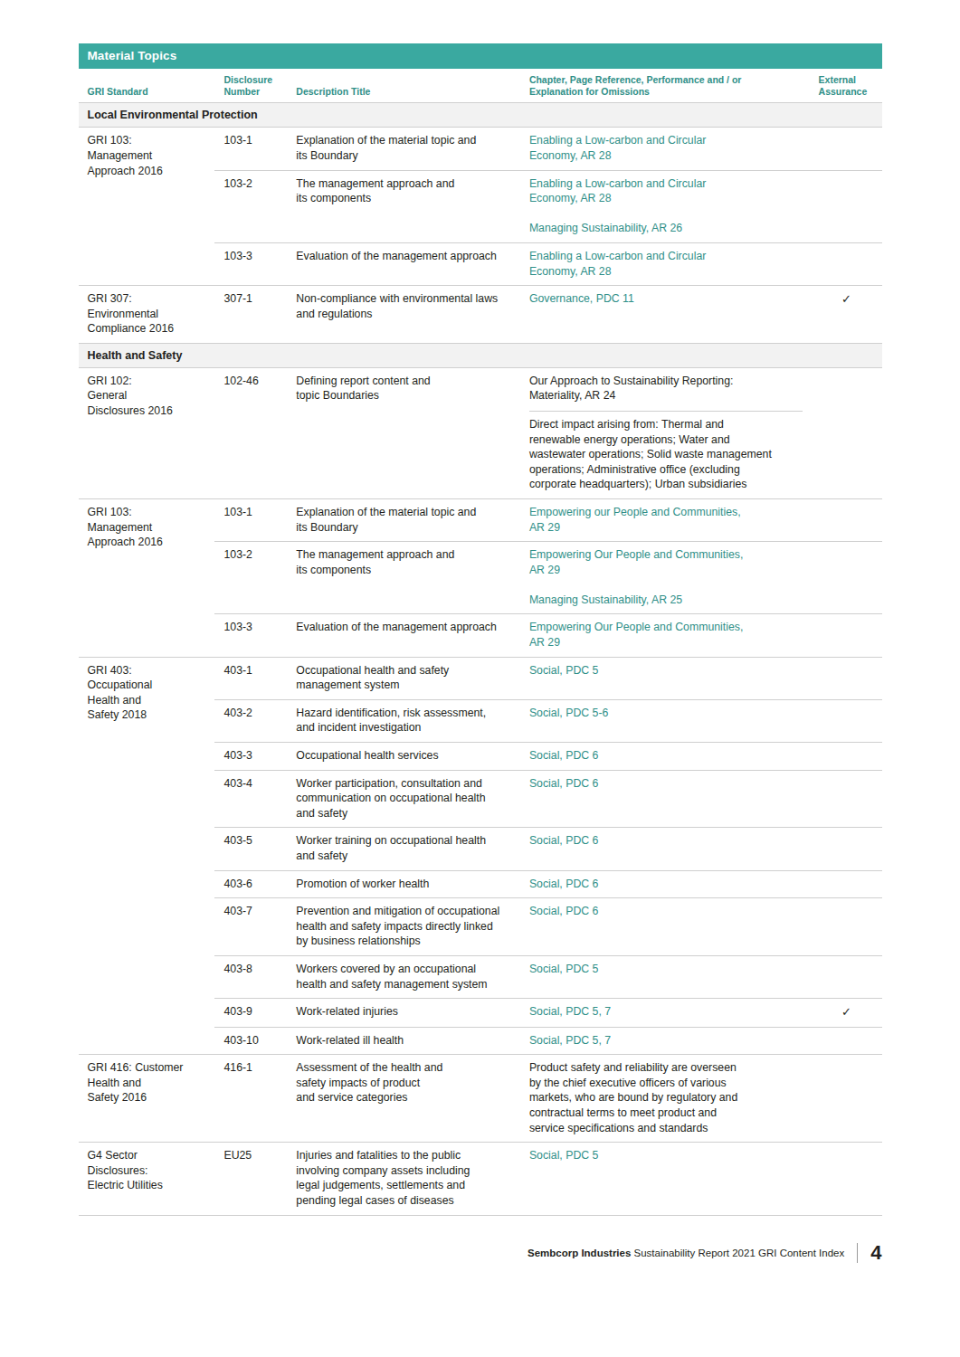| Material Topics |
| GRI Standard | Disclosure Number | Description Title | Chapter, Page Reference, Performance and / or Explanation for Omissions | External Assurance |
| Local Environmental Protection |
| GRI 103: Management Approach 2016 | 103-1 | Explanation of the material topic and its Boundary | Enabling a Low-carbon and Circular Economy, AR 28 | |
| 103-2 | The management approach and its components | Enabling a Low-carbon and Circular Economy, AR 28 Managing Sustainability, AR 26 | |
| 103-3 | Evaluation of the management approach | Enabling a Low-carbon and Circular Economy, AR 28 | |
| GRI 307: Environmental Compliance 2016 | 307-1 | Non-compliance with environmental laws and regulations | Governance, PDC 11 | ✓ |
| Health and Safety |
| GRI 102: General Disclosures 2016 | 102-46 | Defining report content and topic Boundaries | Our Approach to Sustainability Reporting: Materiality, AR 24 Direct impact arising from: Thermal and renewable energy operations; Water and wastewater operations; Solid waste management operations; Administrative office (excluding corporate headquarters); Urban subsidiaries | |
| GRI 103: Management Approach 2016 | 103-1 | Explanation of the material topic and its Boundary | Empowering our People and Communities, AR 29 | |
| 103-2 | The management approach and its components | Empowering Our People and Communities, AR 29 Managing Sustainability, AR 25 | |
| 103-3 | Evaluation of the management approach | Empowering Our People and Communities, AR 29 | |
| GRI 403: Occupational Health and Safety 2018 | 403-1 | Occupational health and safety management system | Social, PDC 5 | |
| 403-2 | Hazard identification, risk assessment, and incident investigation | Social, PDC 5-6 | |
| 403-3 | Occupational health services | Social, PDC 6 | |
| 403-4 | Worker participation, consultation and communication on occupational health and safety | Social, PDC 6 | |
| 403-5 | Worker training on occupational health and safety | Social, PDC 6 | |
| 403-6 | Promotion of worker health | Social, PDC 6 | |
| 403-7 | Prevention and mitigation of occupational health and safety impacts directly linked by business relationships | Social, PDC 6 | |
| 403-8 | Workers covered by an occupational health and safety management system | Social, PDC 5 | |
| 403-9 | Work-related injuries | Social, PDC 5, 7 | ✓ |
| 403-10 | Work-related ill health | Social, PDC 5, 7 | |
| GRI 416: Customer Health and Safety 2016 | 416-1 | Assessment of the health and safety impacts of product and service categories | Product safety and reliability are overseen by the chief executive officers of various markets, who are bound by regulatory and contractual terms to meet product and service specifications and standards | |
| G4 Sector Disclosures: Electric Utilities | EU25 | Injuries and fatalities to the public involving company assets including legal judgements, settlements and pending legal cases of diseases | Social, PDC 5 | |
Sembcorp Industries Sustainability Report 2021 GRI Content Index
4